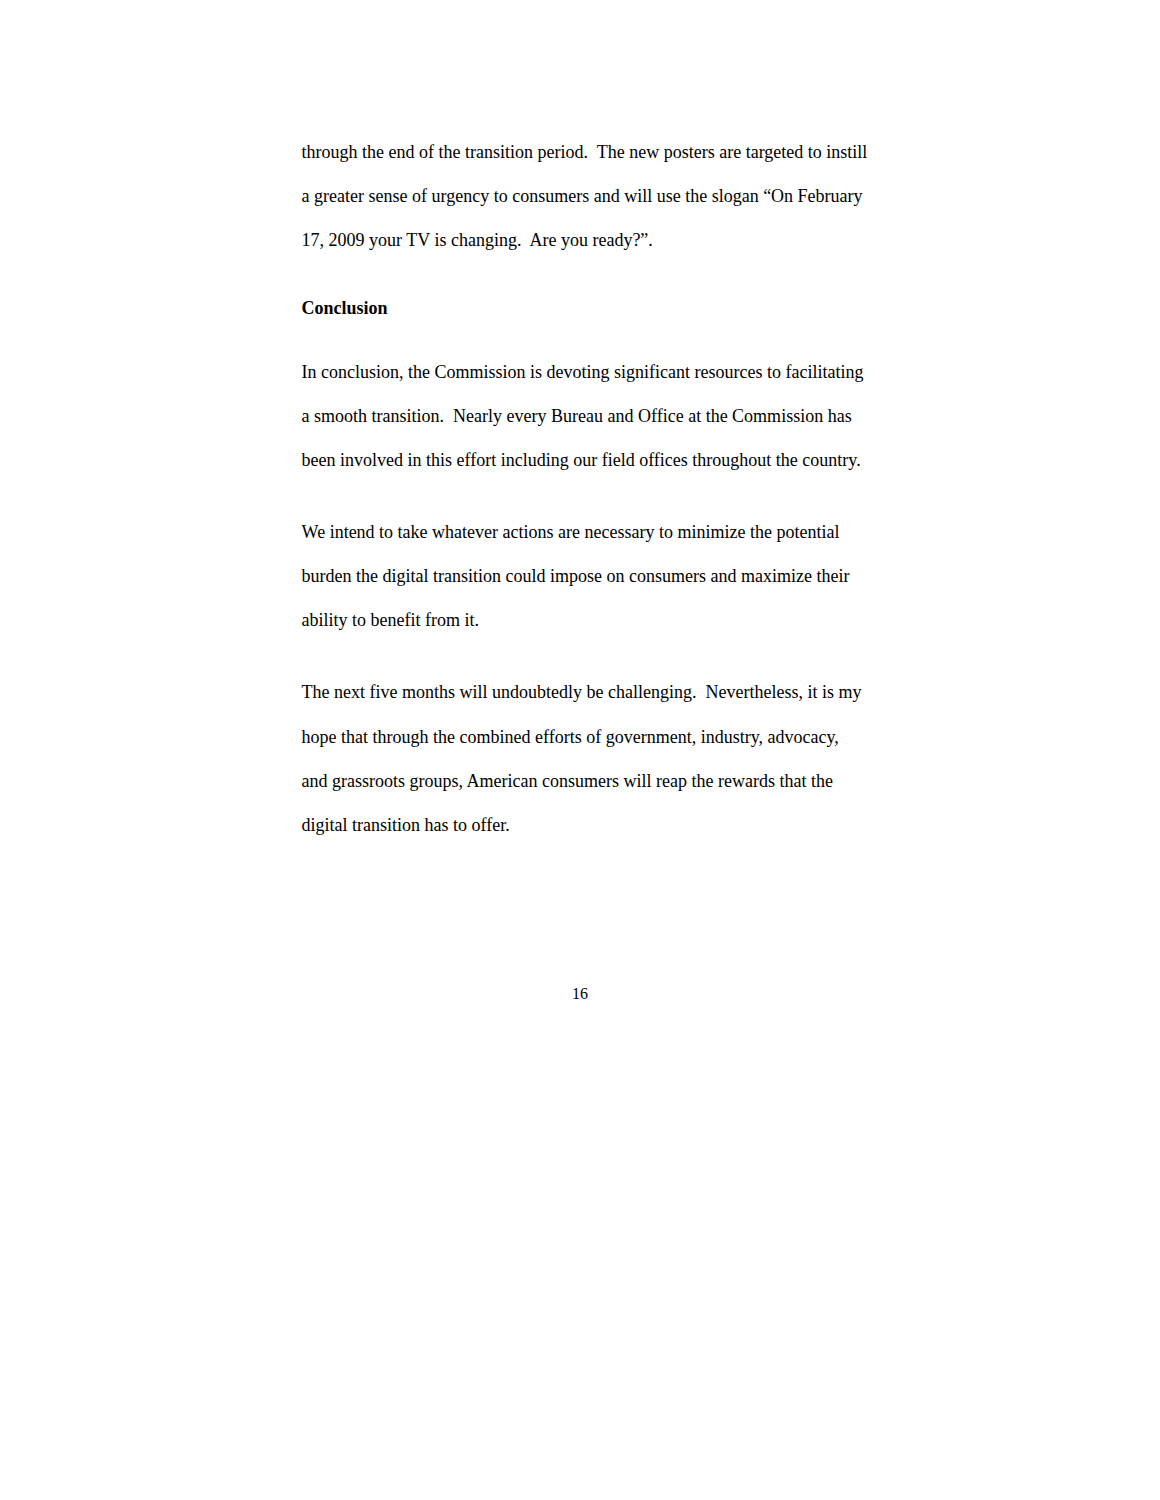through the end of the transition period. The new posters are targeted to instill a greater sense of urgency to consumers and will use the slogan “On February 17, 2009 your TV is changing. Are you ready?”.
Conclusion
In conclusion, the Commission is devoting significant resources to facilitating a smooth transition. Nearly every Bureau and Office at the Commission has been involved in this effort including our field offices throughout the country.
We intend to take whatever actions are necessary to minimize the potential burden the digital transition could impose on consumers and maximize their ability to benefit from it.
The next five months will undoubtedly be challenging. Nevertheless, it is my hope that through the combined efforts of government, industry, advocacy, and grassroots groups, American consumers will reap the rewards that the digital transition has to offer.
16